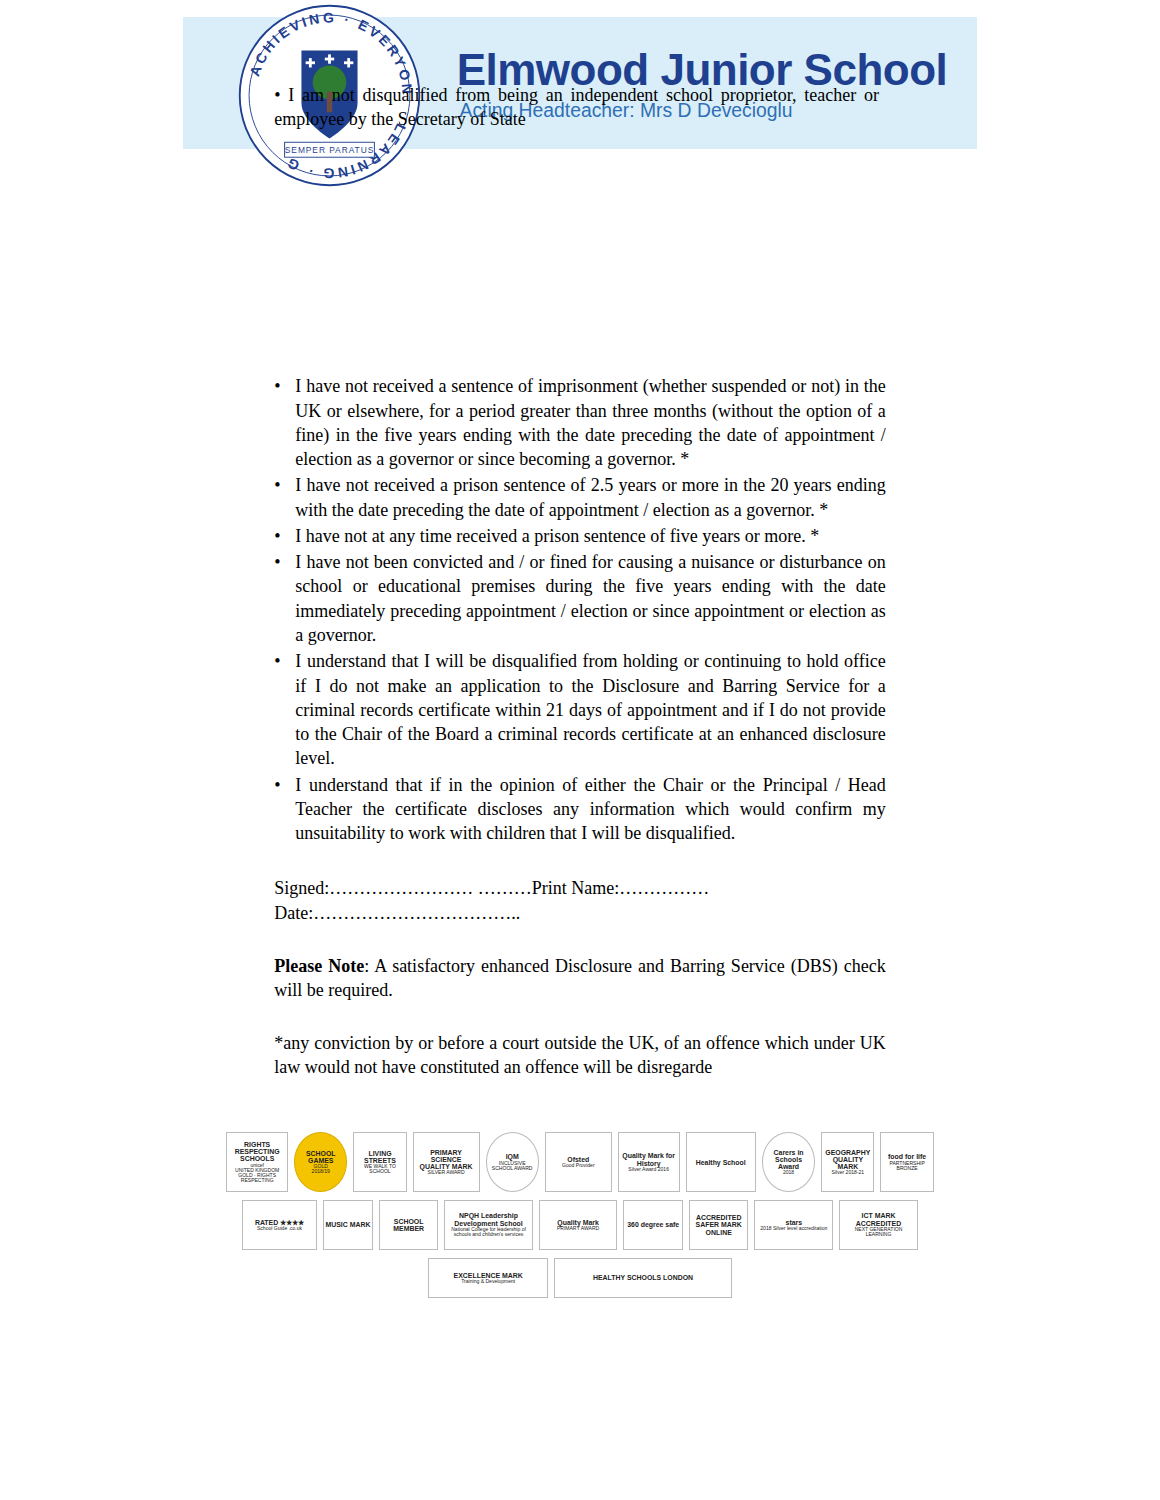ACHIEVING · EVERYONE LEARNING · G SEMPER PARATUS
Elmwood Junior School
Acting Headteacher: Mrs D Devecioglu
• I am not disqualified from being an independent school proprietor, teacher or employee by the Secretary of State
I have not received a sentence of imprisonment (whether suspended or not) in the UK or elsewhere, for a period greater than three months (without the option of a fine) in the five years ending with the date preceding the date of appointment / election as a governor or since becoming a governor. *
I have not received a prison sentence of 2.5 years or more in the 20 years ending with the date preceding the date of appointment / election as a governor. *
I have not at any time received a prison sentence of five years or more. *
I have not been convicted and / or fined for causing a nuisance or disturbance on school or educational premises during the five years ending with the date immediately preceding appointment / election or since appointment or election as a governor.
I understand that I will be disqualified from holding or continuing to hold office if I do not make an application to the Disclosure and Barring Service for a criminal records certificate within 21 days of appointment and if I do not provide to the Chair of the Board a criminal records certificate at an enhanced disclosure level.
I understand that if in the opinion of either the Chair or the Principal / Head Teacher the certificate discloses any information which would confirm my unsuitability to work with children that I will be disqualified.
Signed:…………………… ………Print Name:……………Date:……………………………..
Please Note: A satisfactory enhanced Disclosure and Barring Service (DBS) check will be required.
*any conviction by or before a court outside the UK, of an offence which under UK law would not have constituted an offence will be disregarde
RIGHTS RESPECTING SCHOOLS unicef UNITED KINGDOM GOLD · RIGHTS RESPECTING
SCHOOL GAMES GOLD 2018/19
LIVING STREETS WE WALK TO SCHOOL
PRIMARY SCIENCE QUALITY MARK SILVER AWARD
IQM INCLUSIVE SCHOOL AWARD
Ofsted Good Provider
Quality Mark for History Silver Award 2016
Healthy School
Carers in Schools Award 2018
GEOGRAPHY QUALITY MARK Silver 2018-21
food for life PARTNERSHIP BRONZE
RATED ★★★★School Guide .co.uk
MUSIC MARK
SCHOOL MEMBER
NPQH Leadership Development School National College for leadership of schools and children’s services
Quality Mark PRIMARY AWARD
360 degree safe
ACCREDITED SAFER MARK ONLINE
stars 2018 Silver level accreditation
ICT MARK ACCREDITED NEXT GENERATION LEARNING
EXCELLENCE MARK Training & Development
HEALTHY SCHOOLS LONDON